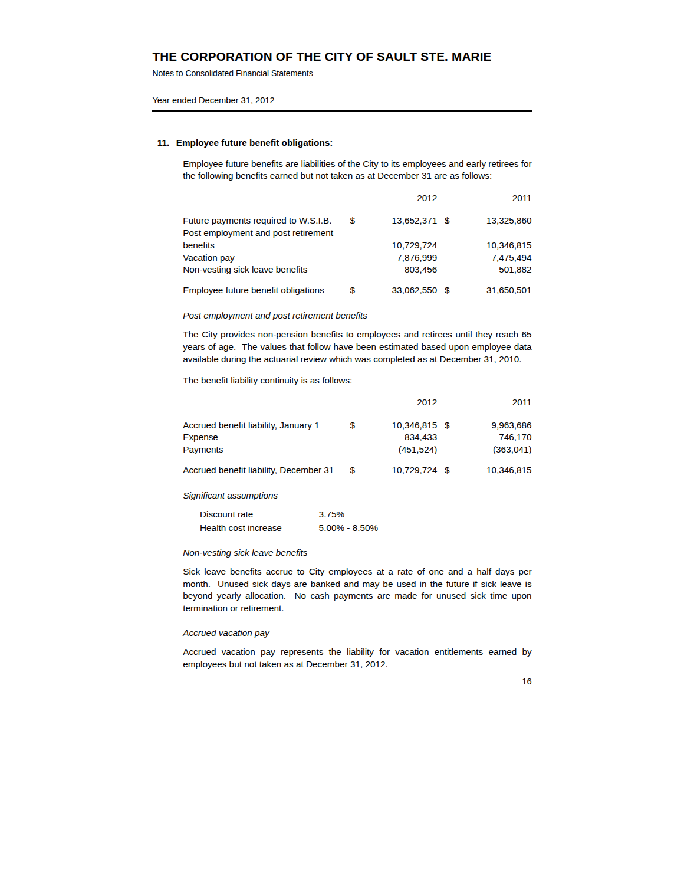THE CORPORATION OF THE CITY OF SAULT STE. MARIE
Notes to Consolidated Financial Statements
Year ended December 31, 2012
11.
Employee future benefit obligations:
Employee future benefits are liabilities of the City to its employees and early retirees for the following benefits earned but not taken as at December 31 are as follows:
| | | 2012 | | 2011 |
| --- | --- | --- | --- | --- |
| Future payments required to W.S.I.B. | $ | 13,652,371 | $ | 13,325,860 |
| Post employment and post retirement benefits | | 10,729,724 | | 10,346,815 |
| Vacation pay | | 7,876,999 | | 7,475,494 |
| Non-vesting sick leave benefits | | 803,456 | | 501,882 |
| Employee future benefit obligations | $ | 33,062,550 | $ | 31,650,501 |
Post employment and post retirement benefits
The City provides non-pension benefits to employees and retirees until they reach 65 years of age. The values that follow have been estimated based upon employee data available during the actuarial review which was completed as at December 31, 2010.
The benefit liability continuity is as follows:
| | | 2012 | | 2011 |
| --- | --- | --- | --- | --- |
| Accrued benefit liability, January 1 | $ | 10,346,815 | $ | 9,963,686 |
| Expense | | 834,433 | | 746,170 |
| Payments | | (451,524) | | (363,041) |
| Accrued benefit liability, December 31 | $ | 10,729,724 | $ | 10,346,815 |
Significant assumptions
Discount rate
3.75%
Health cost increase
5.00% - 8.50%
Non-vesting sick leave benefits
Sick leave benefits accrue to City employees at a rate of one and a half days per month. Unused sick days are banked and may be used in the future if sick leave is beyond yearly allocation. No cash payments are made for unused sick time upon termination or retirement.
Accrued vacation pay
Accrued vacation pay represents the liability for vacation entitlements earned by employees but not taken as at December 31, 2012.
16